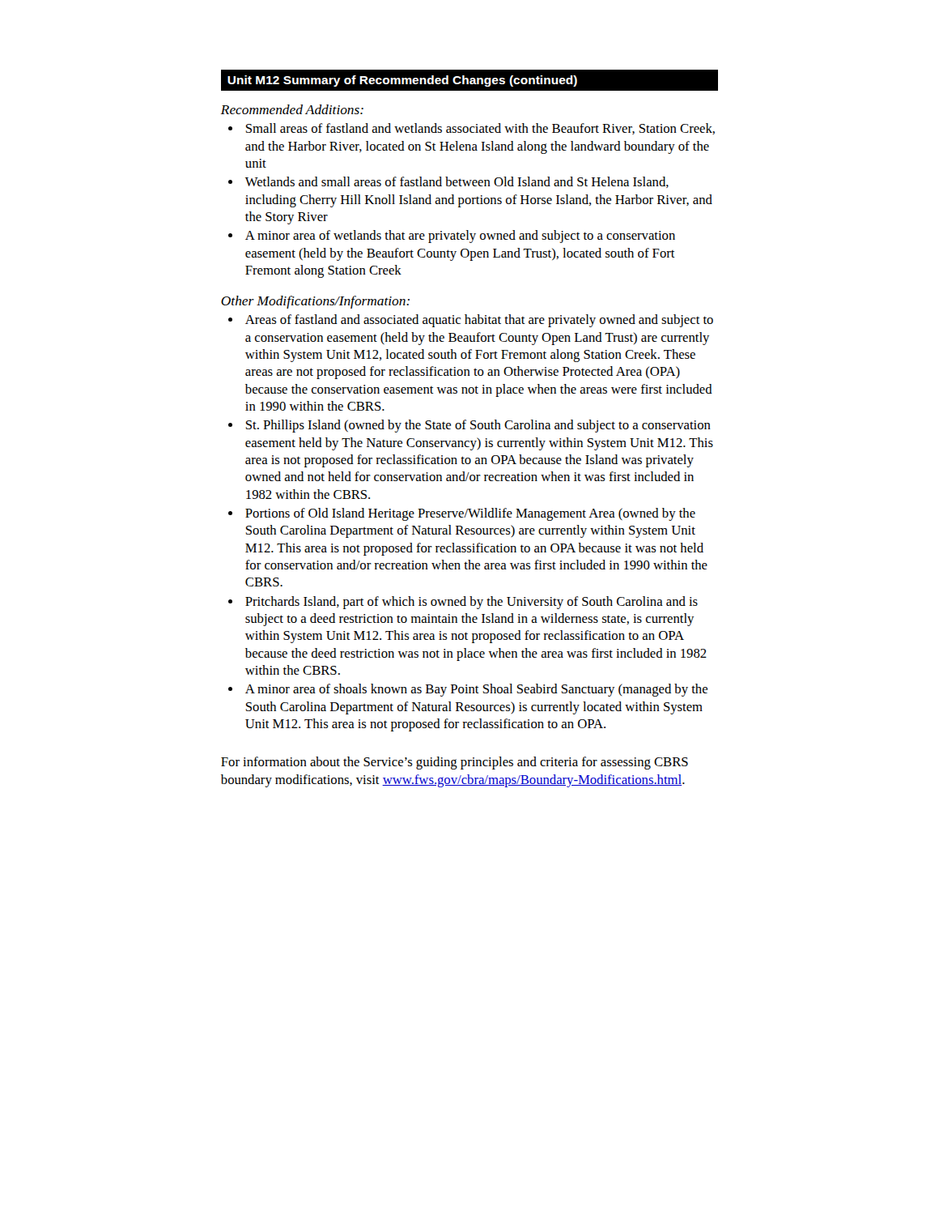Unit M12 Summary of Recommended Changes (continued)
Recommended Additions:
Small areas of fastland and wetlands associated with the Beaufort River, Station Creek, and the Harbor River, located on St Helena Island along the landward boundary of the unit
Wetlands and small areas of fastland between Old Island and St Helena Island, including Cherry Hill Knoll Island and portions of Horse Island, the Harbor River, and the Story River
A minor area of wetlands that are privately owned and subject to a conservation easement (held by the Beaufort County Open Land Trust), located south of Fort Fremont along Station Creek
Other Modifications/Information:
Areas of fastland and associated aquatic habitat that are privately owned and subject to a conservation easement (held by the Beaufort County Open Land Trust) are currently within System Unit M12, located south of Fort Fremont along Station Creek. These areas are not proposed for reclassification to an Otherwise Protected Area (OPA) because the conservation easement was not in place when the areas were first included in 1990 within the CBRS.
St. Phillips Island (owned by the State of South Carolina and subject to a conservation easement held by The Nature Conservancy) is currently within System Unit M12. This area is not proposed for reclassification to an OPA because the Island was privately owned and not held for conservation and/or recreation when it was first included in 1982 within the CBRS.
Portions of Old Island Heritage Preserve/Wildlife Management Area (owned by the South Carolina Department of Natural Resources) are currently within System Unit M12. This area is not proposed for reclassification to an OPA because it was not held for conservation and/or recreation when the area was first included in 1990 within the CBRS.
Pritchards Island, part of which is owned by the University of South Carolina and is subject to a deed restriction to maintain the Island in a wilderness state, is currently within System Unit M12. This area is not proposed for reclassification to an OPA because the deed restriction was not in place when the area was first included in 1982 within the CBRS.
A minor area of shoals known as Bay Point Shoal Seabird Sanctuary (managed by the South Carolina Department of Natural Resources) is currently located within System Unit M12. This area is not proposed for reclassification to an OPA.
For information about the Service’s guiding principles and criteria for assessing CBRS boundary modifications, visit www.fws.gov/cbra/maps/Boundary-Modifications.html.